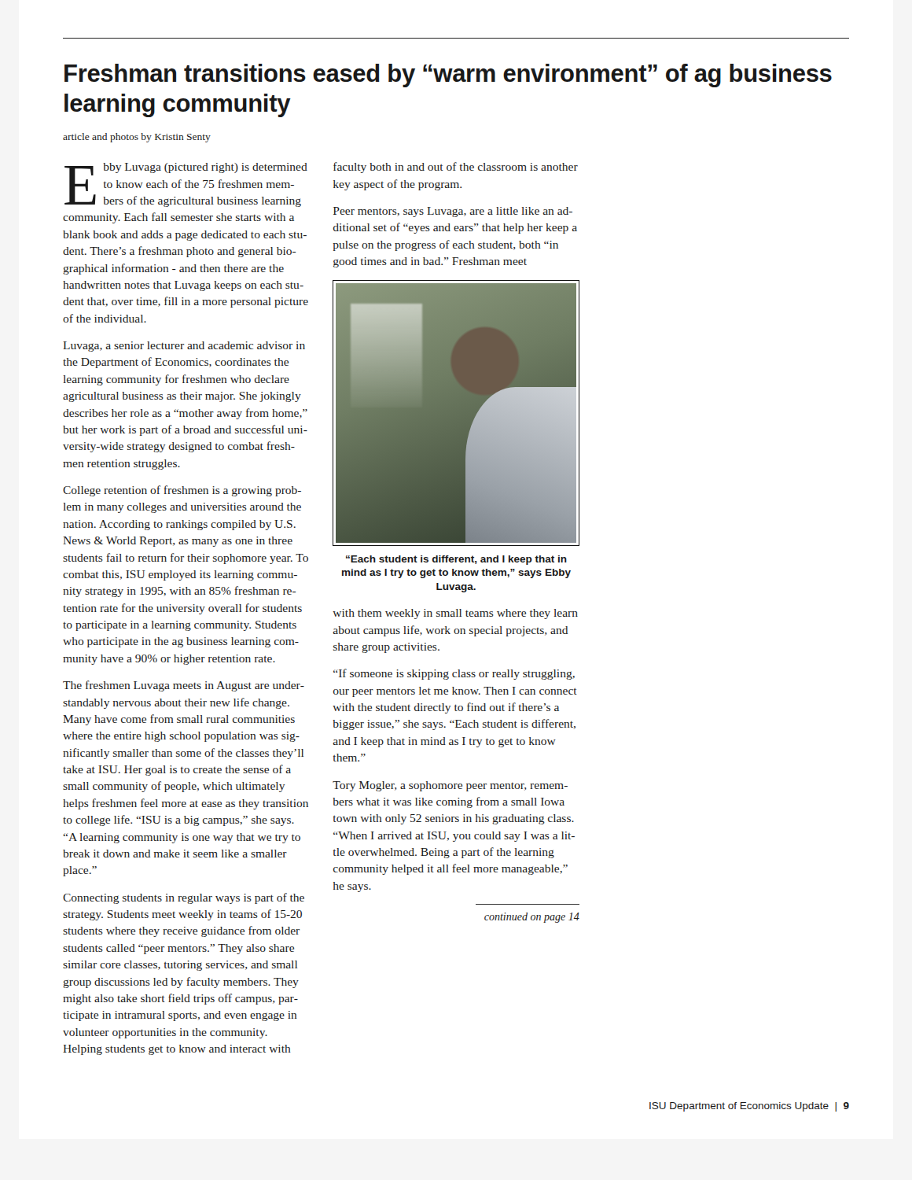Freshman transitions eased by “warm environment” of ag business learning community
article and photos by Kristin Senty
Ebby Luvaga (pictured right) is determined to know each of the 75 freshmen members of the agricultural business learning community. Each fall semester she starts with a blank book and adds a page dedicated to each student. There’s a freshman photo and general biographical information - and then there are the handwritten notes that Luvaga keeps on each student that, over time, fill in a more personal picture of the individual.
Luvaga, a senior lecturer and academic advisor in the Department of Economics, coordinates the learning community for freshmen who declare agricultural business as their major. She jokingly describes her role as a “mother away from home,” but her work is part of a broad and successful university-wide strategy designed to combat freshmen retention struggles.
College retention of freshmen is a growing problem in many colleges and universities around the nation. According to rankings compiled by U.S. News & World Report, as many as one in three students fail to return for their sophomore year. To combat this, ISU employed its learning community strategy in 1995, with an 85% freshman retention rate for the university overall for students to participate in a learning community. Students who participate in the ag business learning community have a 90% or higher retention rate.
The freshmen Luvaga meets in August are understandably nervous about their new life change. Many have come from small rural communities where the entire high school population was significantly smaller than some of the classes they’ll take at ISU. Her goal is to create the sense of a small community of people, which ultimately helps freshmen feel more at ease as they transition to college life. “ISU is a big campus,” she says. “A learning community is one way that we try to break it down and make it seem like a smaller place.”
Connecting students in regular ways is part of the strategy. Students meet weekly in teams of 15-20 students where they receive guidance from older students called “peer mentors.” They also share similar core classes, tutoring services, and small group discussions led by faculty members. They might also take short field trips off campus, participate in intramural sports, and even engage in volunteer opportunities in the community. Helping students get to know and interact with faculty both in and out of the classroom is another key aspect of the program.
Peer mentors, says Luvaga, are a little like an additional set of “eyes and ears” that help her keep a pulse on the progress of each student, both “in good times and in bad.” Freshman meet
“Each student is different, and I keep that in mind as I try to get to know them,” says Ebby Luvaga.
with them weekly in small teams where they learn about campus life, work on special projects, and share group activities.
“If someone is skipping class or really struggling, our peer mentors let me know. Then I can connect with the student directly to find out if there’s a bigger issue,” she says. “Each student is different, and I keep that in mind as I try to get to know them.”
Tory Mogler, a sophomore peer mentor, remembers what it was like coming from a small Iowa town with only 52 seniors in his graduating class. “When I arrived at ISU, you could say I was a little overwhelmed. Being a part of the learning community helped it all feel more manageable,” he says.
continued on page 14
ISU Department of Economics Update | 9